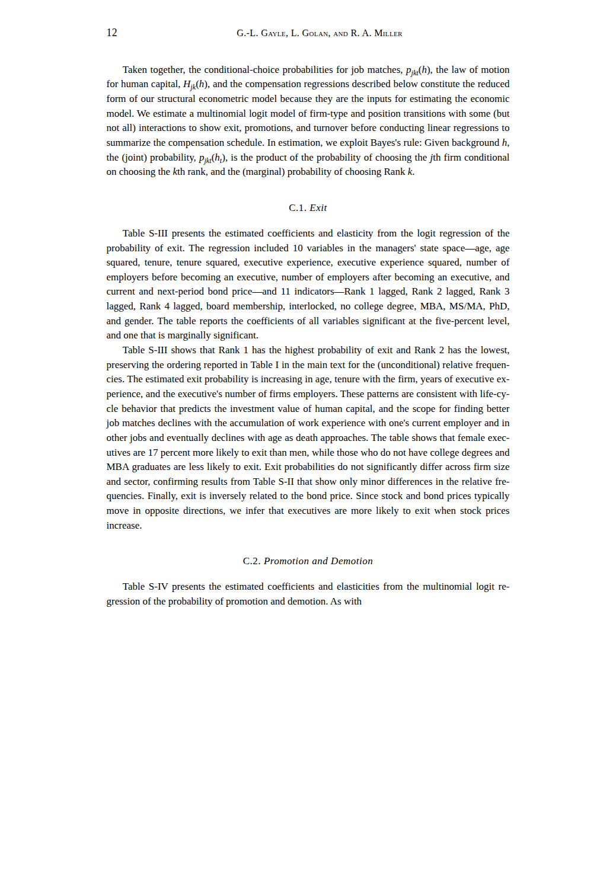12 G.-L. Gayle, L. Golan, and R. A. Miller
Taken together, the conditional-choice probabilities for job matches, pjkt(h), the law of motion for human capital, Hjk(h), and the compensation regressions described below constitute the reduced form of our structural econometric model because they are the inputs for estimating the economic model. We estimate a multinomial logit model of firm-type and position transitions with some (but not all) interactions to show exit, promotions, and turnover before conducting linear regressions to summarize the compensation schedule. In estimation, we exploit Bayes's rule: Given background h, the (joint) probability, pjkt(ht), is the product of the probability of choosing the jth firm conditional on choosing the kth rank, and the (marginal) probability of choosing Rank k.
C.1. Exit
Table S-III presents the estimated coefficients and elasticity from the logit regression of the probability of exit. The regression included 10 variables in the managers' state space—age, age squared, tenure, tenure squared, executive experience, executive experience squared, number of employers before becoming an executive, number of employers after becoming an executive, and current and next-period bond price—and 11 indicators—Rank 1 lagged, Rank 2 lagged, Rank 3 lagged, Rank 4 lagged, board membership, interlocked, no college degree, MBA, MS/MA, PhD, and gender. The table reports the coefficients of all variables significant at the five-percent level, and one that is marginally significant.
Table S-III shows that Rank 1 has the highest probability of exit and Rank 2 has the lowest, preserving the ordering reported in Table I in the main text for the (unconditional) relative frequencies. The estimated exit probability is increasing in age, tenure with the firm, years of executive experience, and the executive's number of firms employers. These patterns are consistent with life-cycle behavior that predicts the investment value of human capital, and the scope for finding better job matches declines with the accumulation of work experience with one's current employer and in other jobs and eventually declines with age as death approaches. The table shows that female executives are 17 percent more likely to exit than men, while those who do not have college degrees and MBA graduates are less likely to exit. Exit probabilities do not significantly differ across firm size and sector, confirming results from Table S-II that show only minor differences in the relative frequencies. Finally, exit is inversely related to the bond price. Since stock and bond prices typically move in opposite directions, we infer that executives are more likely to exit when stock prices increase.
C.2. Promotion and Demotion
Table S-IV presents the estimated coefficients and elasticities from the multinomial logit regression of the probability of promotion and demotion. As with